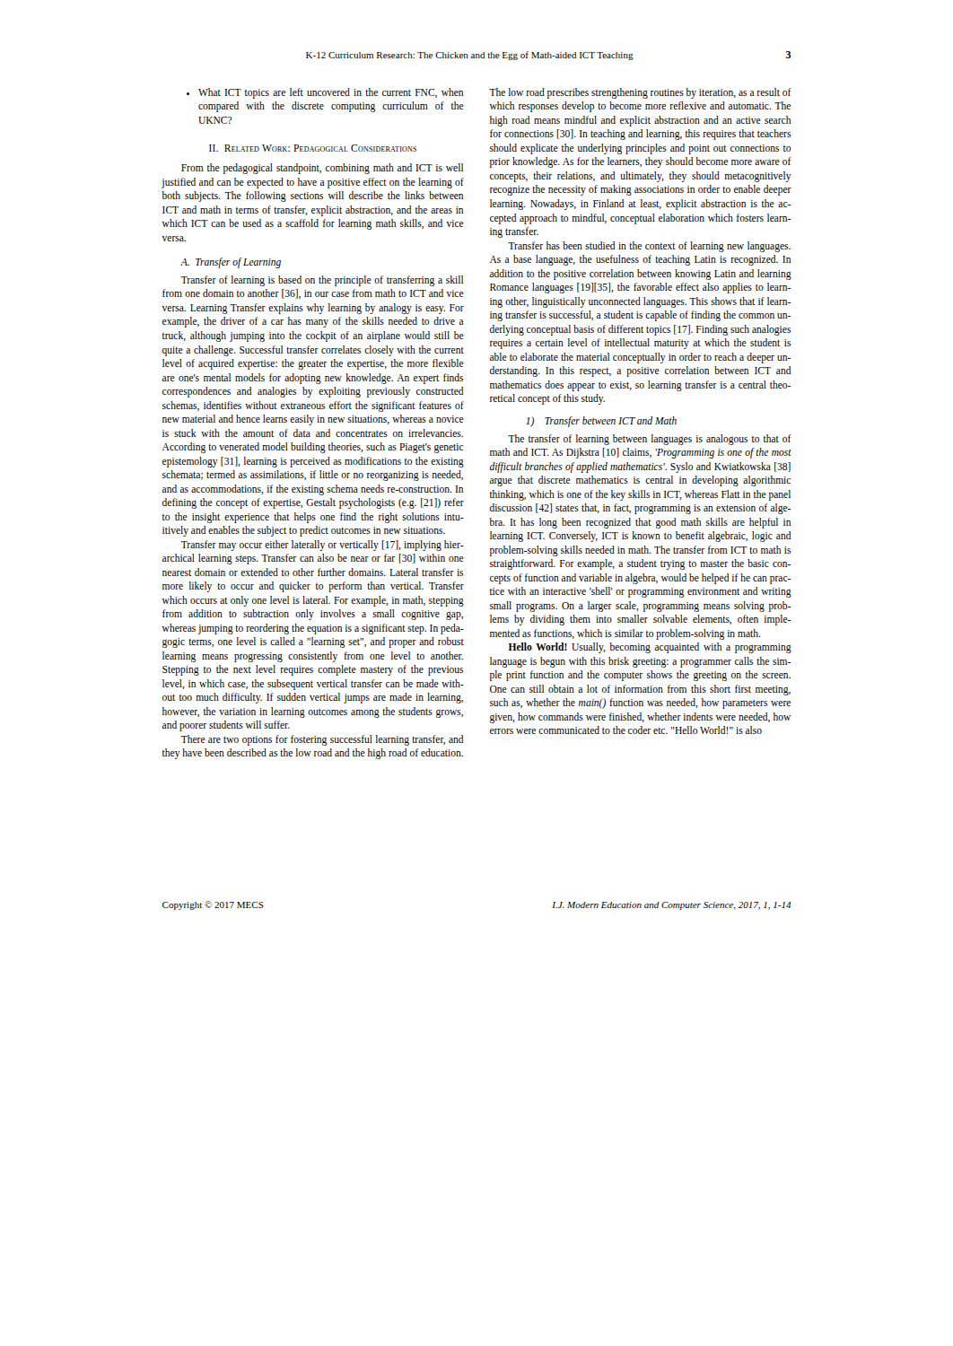K-12 Curriculum Research: The Chicken and the Egg of Math-aided ICT Teaching
3
What ICT topics are left uncovered in the current FNC, when compared with the discrete computing curriculum of the UKNC?
II. Related Work: Pedagogical Considerations
From the pedagogical standpoint, combining math and ICT is well justified and can be expected to have a positive effect on the learning of both subjects. The following sections will describe the links between ICT and math in terms of transfer, explicit abstraction, and the areas in which ICT can be used as a scaffold for learning math skills, and vice versa.
A. Transfer of Learning
Transfer of learning is based on the principle of transferring a skill from one domain to another [36], in our case from math to ICT and vice versa. Learning Transfer explains why learning by analogy is easy. For example, the driver of a car has many of the skills needed to drive a truck, although jumping into the cockpit of an airplane would still be quite a challenge. Successful transfer correlates closely with the current level of acquired expertise: the greater the expertise, the more flexible are one's mental models for adopting new knowledge. An expert finds correspondences and analogies by exploiting previously constructed schemas, identifies without extraneous effort the significant features of new material and hence learns easily in new situations, whereas a novice is stuck with the amount of data and concentrates on irrelevancies. According to venerated model building theories, such as Piaget's genetic epistemology [31], learning is perceived as modifications to the existing schemata; termed as assimilations, if little or no reorganizing is needed, and as accommodations, if the existing schema needs re-construction. In defining the concept of expertise, Gestalt psychologists (e.g. [21]) refer to the insight experience that helps one find the right solutions intuitively and enables the subject to predict outcomes in new situations.
Transfer may occur either laterally or vertically [17], implying hierarchical learning steps. Transfer can also be near or far [30] within one nearest domain or extended to other further domains. Lateral transfer is more likely to occur and quicker to perform than vertical. Transfer which occurs at only one level is lateral. For example, in math, stepping from addition to subtraction only involves a small cognitive gap, whereas jumping to reordering the equation is a significant step. In pedagogic terms, one level is called a "learning set", and proper and robust learning means progressing consistently from one level to another. Stepping to the next level requires complete mastery of the previous level, in which case, the subsequent vertical transfer can be made without too much difficulty. If sudden vertical jumps are made in learning, however, the variation in learning outcomes among the students grows, and poorer students will suffer.
There are two options for fostering successful learning transfer, and they have been described as the low road and the high road of education. The low road prescribes strengthening routines by iteration, as a result of which responses develop to become more reflexive and automatic. The high road means mindful and explicit abstraction and an active search for connections [30]. In teaching and learning, this requires that teachers should explicate the underlying principles and point out connections to prior knowledge. As for the learners, they should become more aware of concepts, their relations, and ultimately, they should metacognitively recognize the necessity of making associations in order to enable deeper learning. Nowadays, in Finland at least, explicit abstraction is the accepted approach to mindful, conceptual elaboration which fosters learning transfer.
Transfer has been studied in the context of learning new languages. As a base language, the usefulness of teaching Latin is recognized. In addition to the positive correlation between knowing Latin and learning Romance languages [19][35], the favorable effect also applies to learning other, linguistically unconnected languages. This shows that if learning transfer is successful, a student is capable of finding the common underlying conceptual basis of different topics [17]. Finding such analogies requires a certain level of intellectual maturity at which the student is able to elaborate the material conceptually in order to reach a deeper understanding. In this respect, a positive correlation between ICT and mathematics does appear to exist, so learning transfer is a central theoretical concept of this study.
1) Transfer between ICT and Math
The transfer of learning between languages is analogous to that of math and ICT. As Dijkstra [10] claims, 'Programming is one of the most difficult branches of applied mathematics'. Syslo and Kwiatkowska [38] argue that discrete mathematics is central in developing algorithmic thinking, which is one of the key skills in ICT, whereas Flatt in the panel discussion [42] states that, in fact, programming is an extension of algebra. It has long been recognized that good math skills are helpful in learning ICT. Conversely, ICT is known to benefit algebraic, logic and problem-solving skills needed in math. The transfer from ICT to math is straightforward. For example, a student trying to master the basic concepts of function and variable in algebra, would be helped if he can practice with an interactive 'shell' or programming environment and writing small programs. On a larger scale, programming means solving problems by dividing them into smaller solvable elements, often implemented as functions, which is similar to problem-solving in math.
Hello World! Usually, becoming acquainted with a programming language is begun with this brisk greeting: a programmer calls the simple print function and the computer shows the greeting on the screen. One can still obtain a lot of information from this short first meeting, such as, whether the main() function was needed, how parameters were given, how commands were finished, whether indents were needed, how errors were communicated to the coder etc. "Hello World!" is also
Copyright © 2017 MECS
I.J. Modern Education and Computer Science, 2017, 1, 1-14